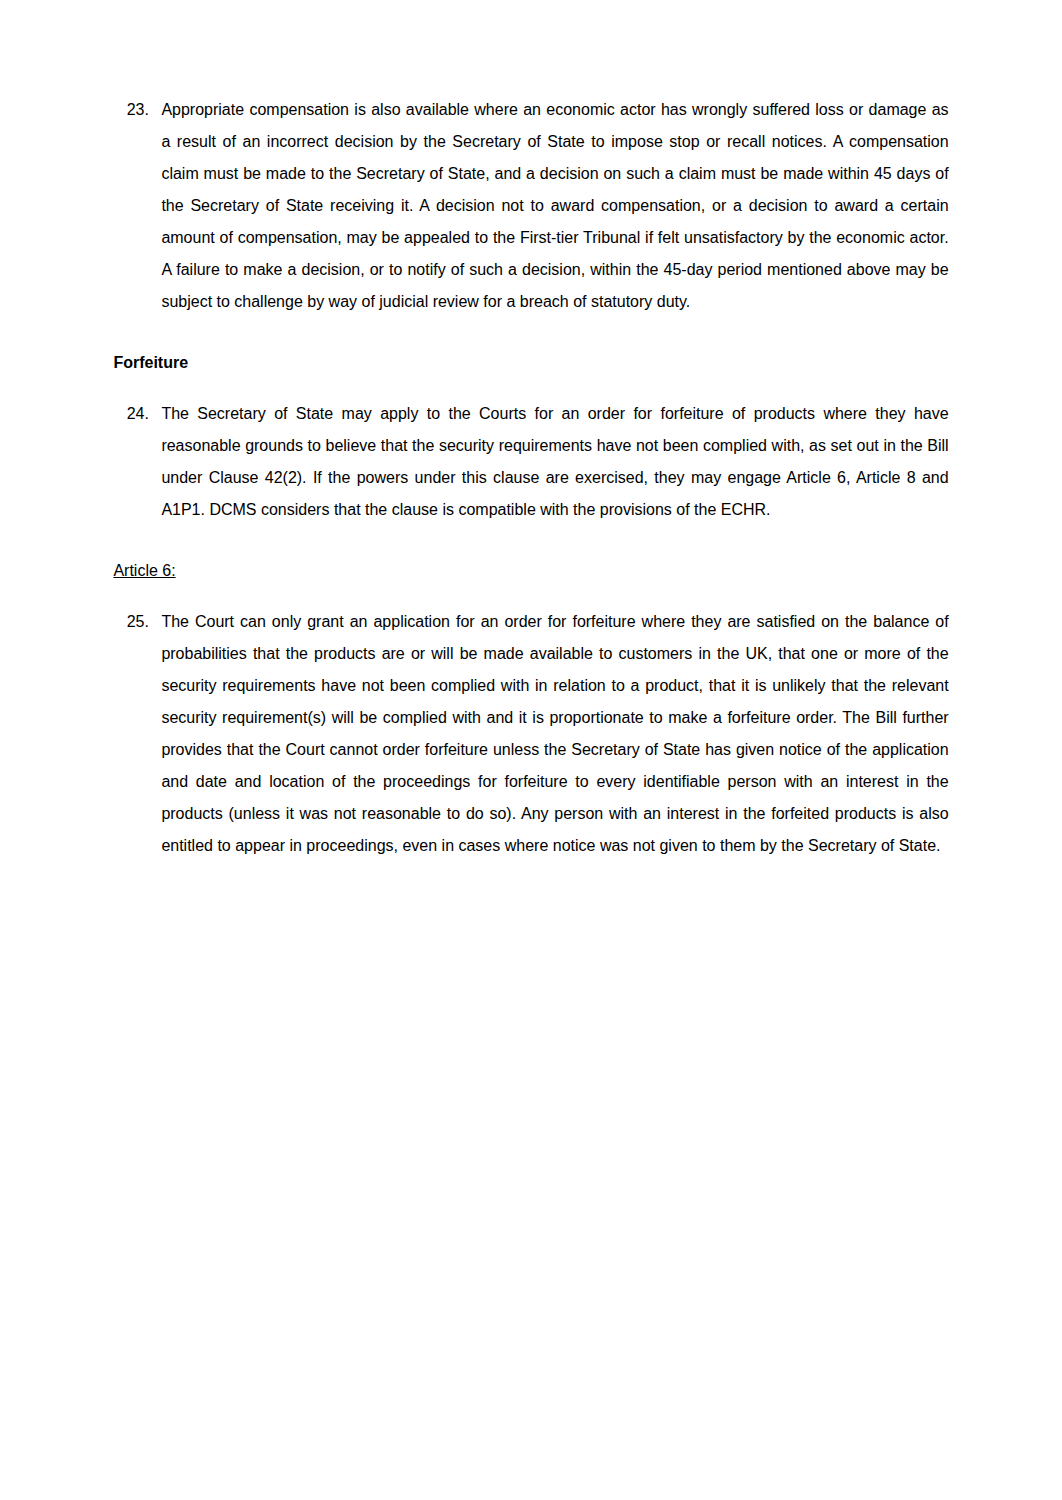Appropriate compensation is also available where an economic actor has wrongly suffered loss or damage as a result of an incorrect decision by the Secretary of State to impose stop or recall notices. A compensation claim must be made to the Secretary of State, and a decision on such a claim must be made within 45 days of the Secretary of State receiving it. A decision not to award compensation, or a decision to award a certain amount of compensation, may be appealed to the First-tier Tribunal if felt unsatisfactory by the economic actor. A failure to make a decision, or to notify of such a decision, within the 45-day period mentioned above may be subject to challenge by way of judicial review for a breach of statutory duty.
Forfeiture
The Secretary of State may apply to the Courts for an order for forfeiture of products where they have reasonable grounds to believe that the security requirements have not been complied with, as set out in the Bill under Clause 42(2). If the powers under this clause are exercised, they may engage Article 6, Article 8 and A1P1. DCMS considers that the clause is compatible with the provisions of the ECHR.
Article 6:
The Court can only grant an application for an order for forfeiture where they are satisfied on the balance of probabilities that the products are or will be made available to customers in the UK, that one or more of the security requirements have not been complied with in relation to a product, that it is unlikely that the relevant security requirement(s) will be complied with and it is proportionate to make a forfeiture order. The Bill further provides that the Court cannot order forfeiture unless the Secretary of State has given notice of the application and date and location of the proceedings for forfeiture to every identifiable person with an interest in the products (unless it was not reasonable to do so). Any person with an interest in the forfeited products is also entitled to appear in proceedings, even in cases where notice was not given to them by the Secretary of State.